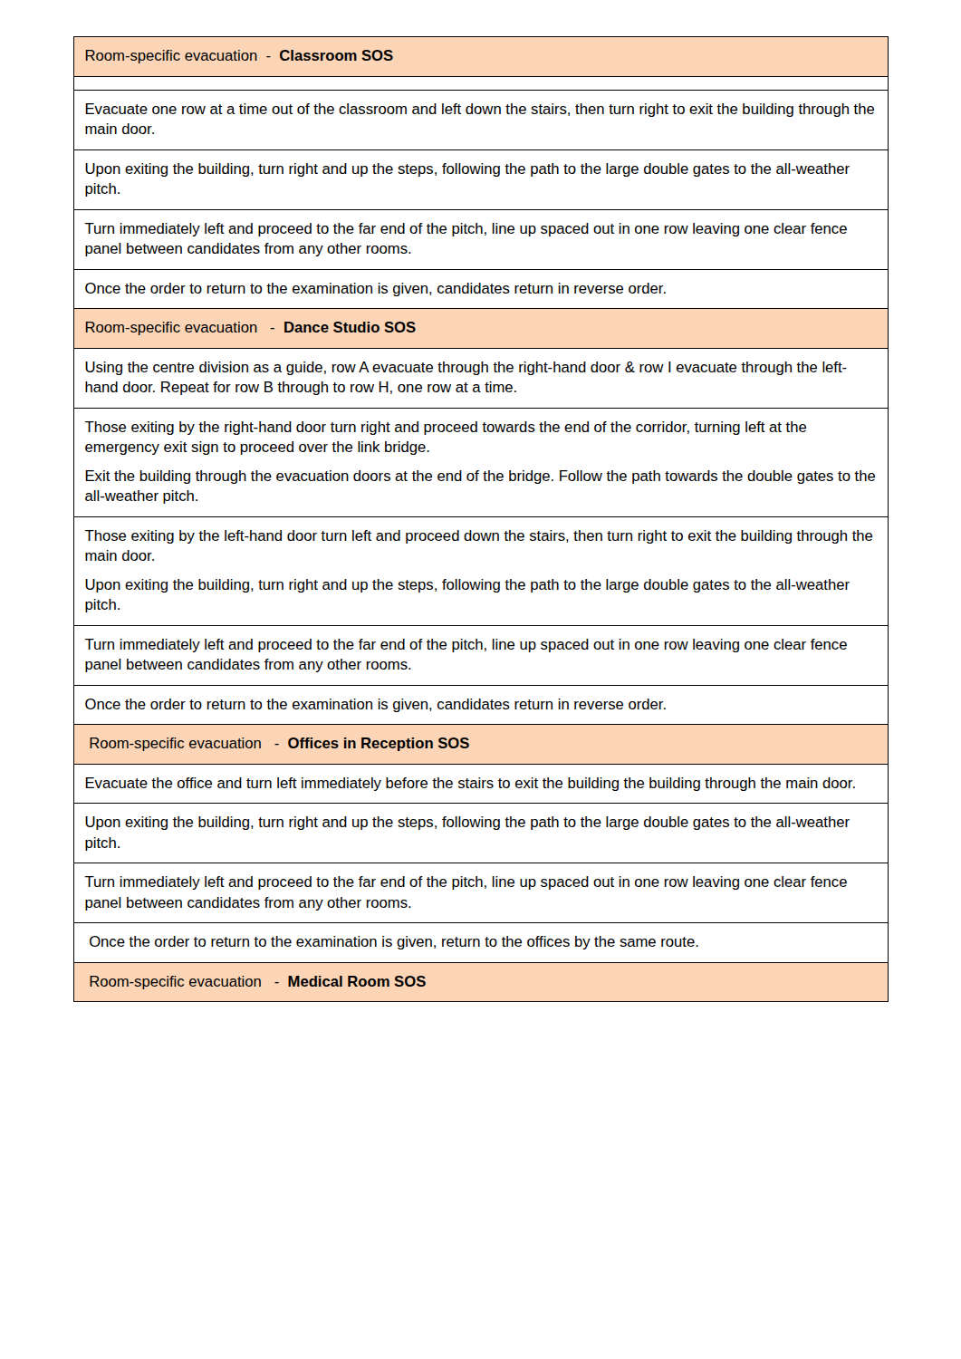| Room-specific evacuation - Classroom SOS |
| Evacuate one row at a time out of the classroom and left down the stairs, then turn right to exit the building through the main door. |
| Upon exiting the building, turn right and up the steps, following the path to the large double gates to the all-weather pitch. |
| Turn immediately left and proceed to the far end of the pitch, line up spaced out in one row leaving one clear fence panel between candidates from any other rooms. |
| Once the order to return to the examination is given, candidates return in reverse order. |
| Room-specific evacuation - Dance Studio SOS |
| Using the centre division as a guide, row A evacuate through the right-hand door & row I evacuate through the left-hand door. Repeat for row B through to row H, one row at a time. |
| Those exiting by the right-hand door turn right and proceed towards the end of the corridor, turning left at the emergency exit sign to proceed over the link bridge. Exit the building through the evacuation doors at the end of the bridge. Follow the path towards the double gates to the all-weather pitch. |
| Those exiting by the left-hand door turn left and proceed down the stairs, then turn right to exit the building through the main door. Upon exiting the building, turn right and up the steps, following the path to the large double gates to the all-weather pitch. |
| Turn immediately left and proceed to the far end of the pitch, line up spaced out in one row leaving one clear fence panel between candidates from any other rooms. |
| Once the order to return to the examination is given, candidates return in reverse order. |
| Room-specific evacuation - Offices in Reception SOS |
| Evacuate the office and turn left immediately before the stairs to exit the building the building through the main door. |
| Upon exiting the building, turn right and up the steps, following the path to the large double gates to the all-weather pitch. |
| Turn immediately left and proceed to the far end of the pitch, line up spaced out in one row leaving one clear fence panel between candidates from any other rooms. |
| Once the order to return to the examination is given, return to the offices by the same route. |
| Room-specific evacuation - Medical Room SOS |